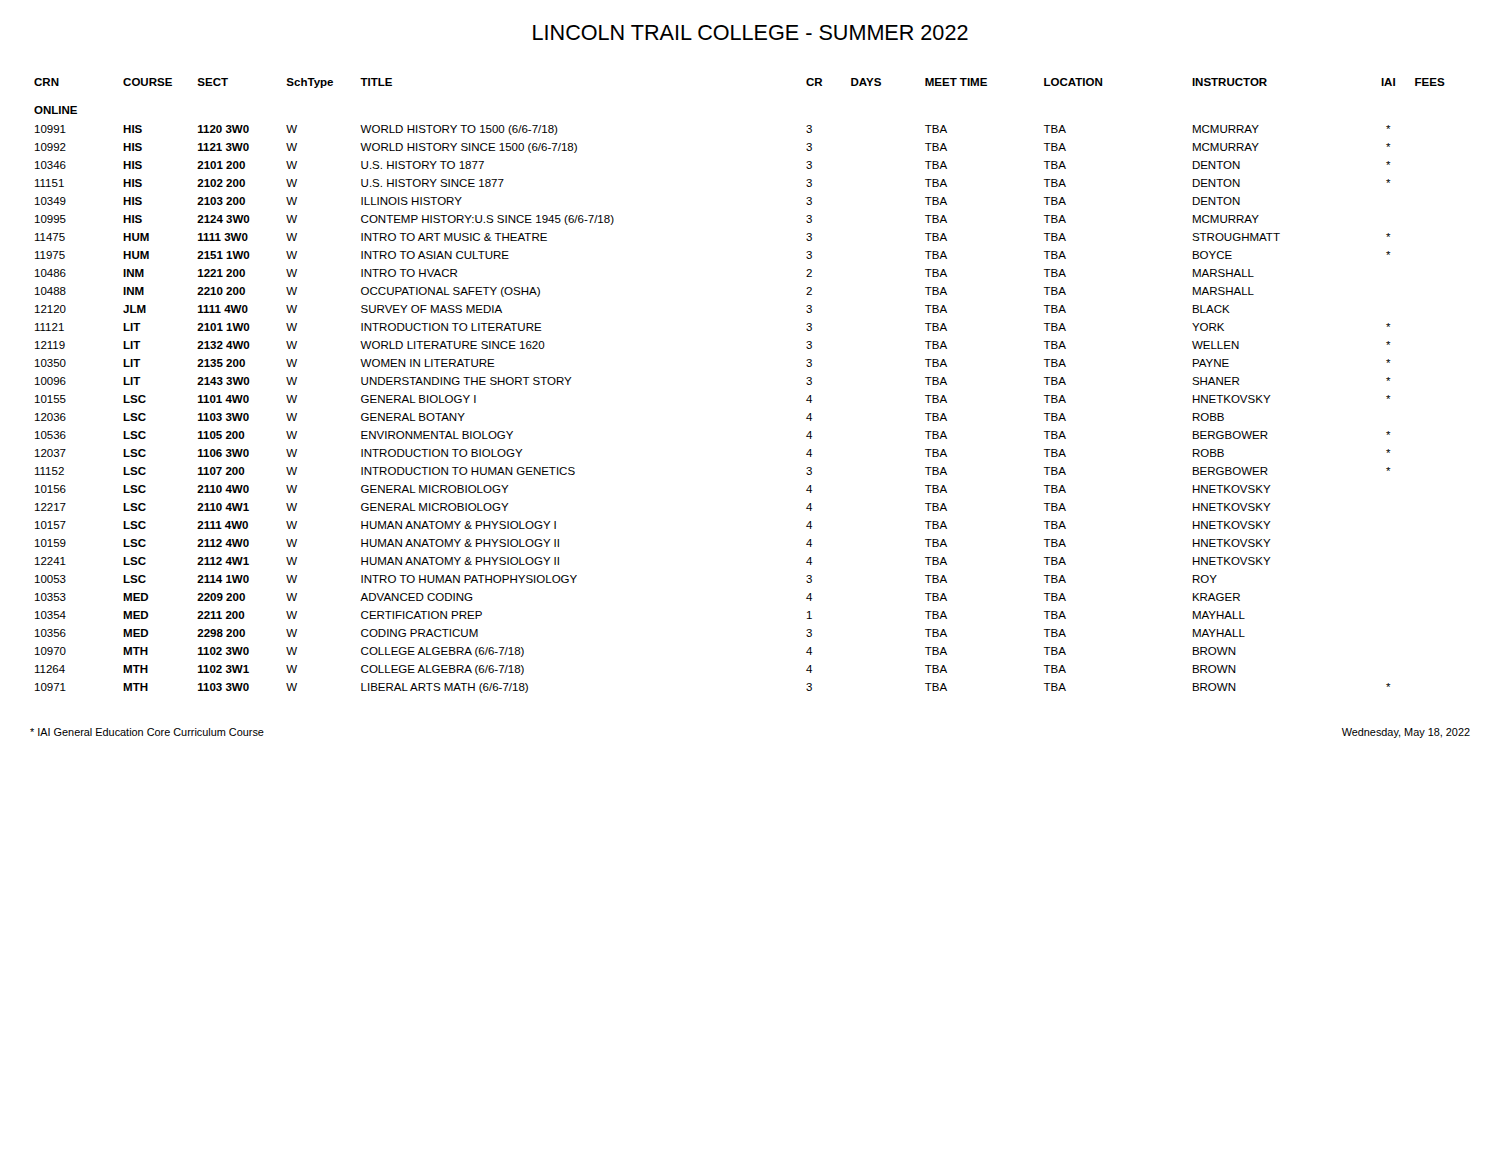LINCOLN TRAIL COLLEGE - SUMMER 2022
| CRN | COURSE | SECT | SchType | TITLE | CR | DAYS | MEET TIME | LOCATION | INSTRUCTOR | IAI | FEES |
| --- | --- | --- | --- | --- | --- | --- | --- | --- | --- | --- | --- |
| ONLINE |
| 10991 | HIS | 1120 3W0 | W | WORLD HISTORY TO 1500 (6/6-7/18) | 3 | | TBA | TBA | MCMURRAY | * | |
| 10992 | HIS | 1121 3W0 | W | WORLD HISTORY SINCE 1500 (6/6-7/18) | 3 | | TBA | TBA | MCMURRAY | * | |
| 10346 | HIS | 2101 200 | W | U.S. HISTORY TO 1877 | 3 | | TBA | TBA | DENTON | * | |
| 11151 | HIS | 2102 200 | W | U.S. HISTORY SINCE 1877 | 3 | | TBA | TBA | DENTON | * | |
| 10349 | HIS | 2103 200 | W | ILLINOIS HISTORY | 3 | | TBA | TBA | DENTON | | |
| 10995 | HIS | 2124 3W0 | W | CONTEMP HISTORY:U.S SINCE 1945 (6/6-7/18) | 3 | | TBA | TBA | MCMURRAY | | |
| 11475 | HUM | 1111 3W0 | W | INTRO TO ART MUSIC & THEATRE | 3 | | TBA | TBA | STROUGHMATT | * | |
| 11975 | HUM | 2151 1W0 | W | INTRO TO ASIAN CULTURE | 3 | | TBA | TBA | BOYCE | * | |
| 10486 | INM | 1221 200 | W | INTRO TO HVACR | 2 | | TBA | TBA | MARSHALL | | |
| 10488 | INM | 2210 200 | W | OCCUPATIONAL SAFETY (OSHA) | 2 | | TBA | TBA | MARSHALL | | |
| 12120 | JLM | 1111 4W0 | W | SURVEY OF MASS MEDIA | 3 | | TBA | TBA | BLACK | | |
| 11121 | LIT | 2101 1W0 | W | INTRODUCTION TO LITERATURE | 3 | | TBA | TBA | YORK | * | |
| 12119 | LIT | 2132 4W0 | W | WORLD LITERATURE SINCE 1620 | 3 | | TBA | TBA | WELLEN | * | |
| 10350 | LIT | 2135 200 | W | WOMEN IN LITERATURE | 3 | | TBA | TBA | PAYNE | * | |
| 10096 | LIT | 2143 3W0 | W | UNDERSTANDING THE SHORT STORY | 3 | | TBA | TBA | SHANER | * | |
| 10155 | LSC | 1101 4W0 | W | GENERAL BIOLOGY I | 4 | | TBA | TBA | HNETKOVSKY | * | |
| 12036 | LSC | 1103 3W0 | W | GENERAL BOTANY | 4 | | TBA | TBA | ROBB | | |
| 10536 | LSC | 1105 200 | W | ENVIRONMENTAL BIOLOGY | 4 | | TBA | TBA | BERGBOWER | * | |
| 12037 | LSC | 1106 3W0 | W | INTRODUCTION TO BIOLOGY | 4 | | TBA | TBA | ROBB | * | |
| 11152 | LSC | 1107 200 | W | INTRODUCTION TO HUMAN GENETICS | 3 | | TBA | TBA | BERGBOWER | * | |
| 10156 | LSC | 2110 4W0 | W | GENERAL MICROBIOLOGY | 4 | | TBA | TBA | HNETKOVSKY | | |
| 12217 | LSC | 2110 4W1 | W | GENERAL MICROBIOLOGY | 4 | | TBA | TBA | HNETKOVSKY | | |
| 10157 | LSC | 2111 4W0 | W | HUMAN ANATOMY & PHYSIOLOGY I | 4 | | TBA | TBA | HNETKOVSKY | | |
| 10159 | LSC | 2112 4W0 | W | HUMAN ANATOMY & PHYSIOLOGY II | 4 | | TBA | TBA | HNETKOVSKY | | |
| 12241 | LSC | 2112 4W1 | W | HUMAN ANATOMY & PHYSIOLOGY II | 4 | | TBA | TBA | HNETKOVSKY | | |
| 10053 | LSC | 2114 1W0 | W | INTRO TO HUMAN PATHOPHYSIOLOGY | 3 | | TBA | TBA | ROY | | |
| 10353 | MED | 2209 200 | W | ADVANCED CODING | 4 | | TBA | TBA | KRAGER | | |
| 10354 | MED | 2211 200 | W | CERTIFICATION PREP | 1 | | TBA | TBA | MAYHALL | | |
| 10356 | MED | 2298 200 | W | CODING PRACTICUM | 3 | | TBA | TBA | MAYHALL | | |
| 10970 | MTH | 1102 3W0 | W | COLLEGE ALGEBRA (6/6-7/18) | 4 | | TBA | TBA | BROWN | | |
| 11264 | MTH | 1102 3W1 | W | COLLEGE ALGEBRA (6/6-7/18) | 4 | | TBA | TBA | BROWN | | |
| 10971 | MTH | 1103 3W0 | W | LIBERAL ARTS MATH (6/6-7/18) | 3 | | TBA | TBA | BROWN | * | |
* IAI General Education Core Curriculum Course Wednesday, May 18, 2022